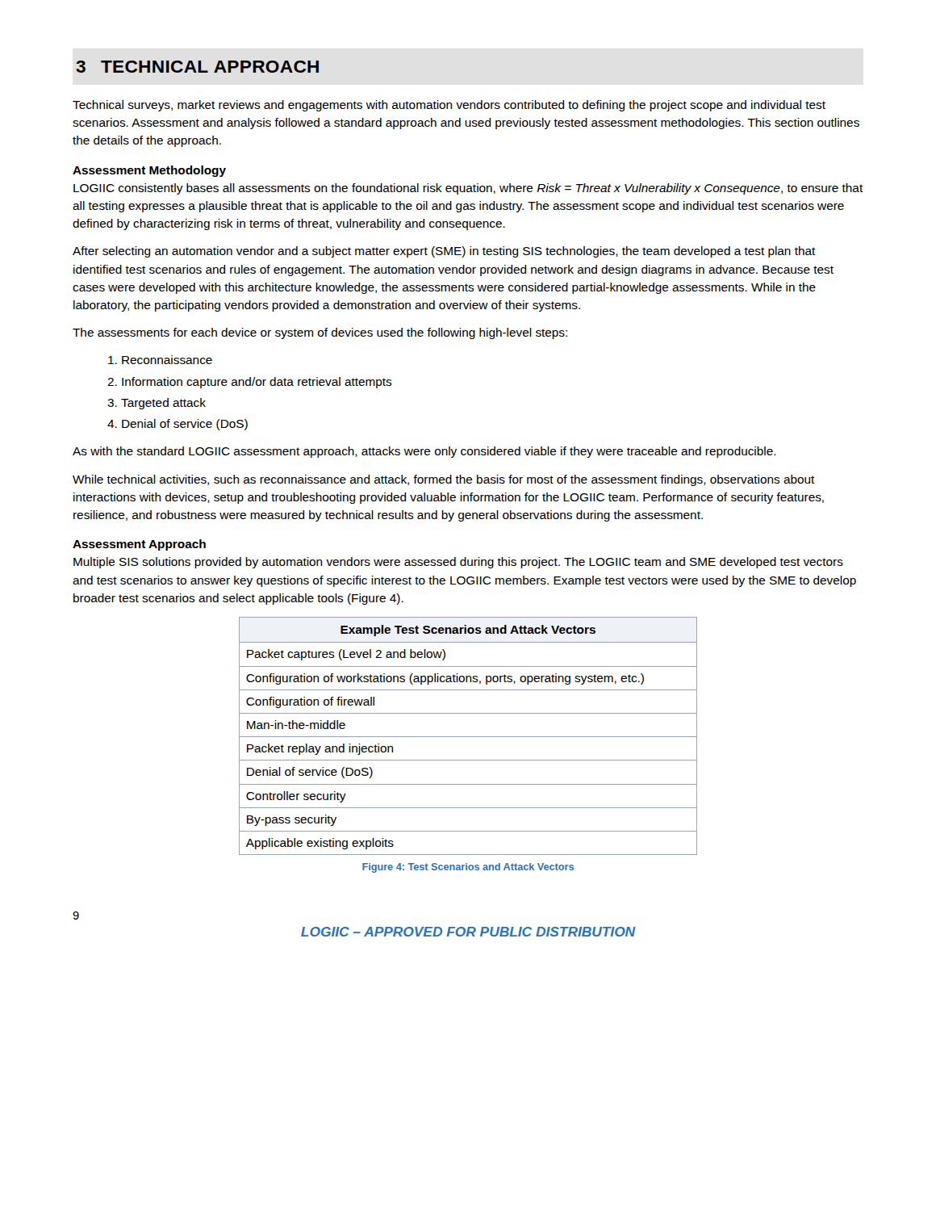3 TECHNICAL APPROACH
Technical surveys, market reviews and engagements with automation vendors contributed to defining the project scope and individual test scenarios. Assessment and analysis followed a standard approach and used previously tested assessment methodologies. This section outlines the details of the approach.
Assessment Methodology
LOGIIC consistently bases all assessments on the foundational risk equation, where Risk = Threat x Vulnerability x Consequence, to ensure that all testing expresses a plausible threat that is applicable to the oil and gas industry. The assessment scope and individual test scenarios were defined by characterizing risk in terms of threat, vulnerability and consequence.
After selecting an automation vendor and a subject matter expert (SME) in testing SIS technologies, the team developed a test plan that identified test scenarios and rules of engagement. The automation vendor provided network and design diagrams in advance. Because test cases were developed with this architecture knowledge, the assessments were considered partial-knowledge assessments. While in the laboratory, the participating vendors provided a demonstration and overview of their systems.
The assessments for each device or system of devices used the following high-level steps:
Reconnaissance
Information capture and/or data retrieval attempts
Targeted attack
Denial of service (DoS)
As with the standard LOGIIC assessment approach, attacks were only considered viable if they were traceable and reproducible.
While technical activities, such as reconnaissance and attack, formed the basis for most of the assessment findings, observations about interactions with devices, setup and troubleshooting provided valuable information for the LOGIIC team. Performance of security features, resilience, and robustness were measured by technical results and by general observations during the assessment.
Assessment Approach
Multiple SIS solutions provided by automation vendors were assessed during this project. The LOGIIC team and SME developed test vectors and test scenarios to answer key questions of specific interest to the LOGIIC members. Example test vectors were used by the SME to develop broader test scenarios and select applicable tools (Figure 4).
| Example Test Scenarios and Attack Vectors |
| --- |
| Packet captures (Level 2 and below) |
| Configuration of workstations (applications, ports, operating system, etc.) |
| Configuration of firewall |
| Man-in-the-middle |
| Packet replay and injection |
| Denial of service (DoS) |
| Controller security |
| By-pass security |
| Applicable existing exploits |
Figure 4: Test Scenarios and Attack Vectors
9
LOGIIC – APPROVED FOR PUBLIC DISTRIBUTION